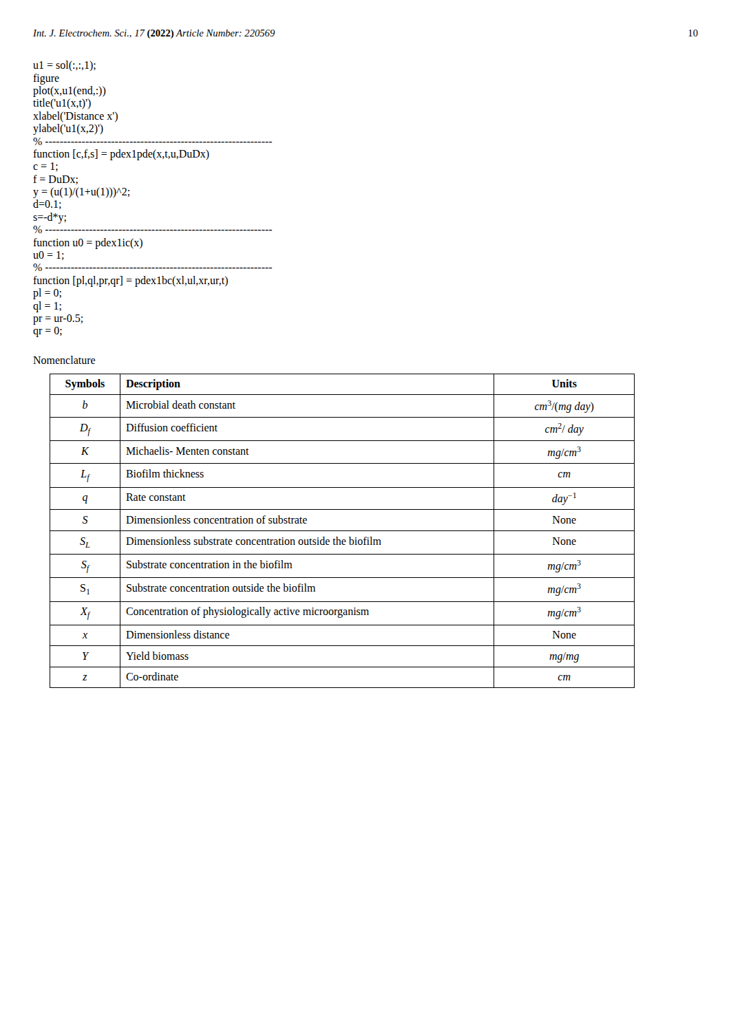Int. J. Electrochem. Sci., 17 (2022) Article Number: 220569
10
u1 = sol(:,:,1);
figure
plot(x,u1(end,:))
title('u1(x,t)')
xlabel('Distance x')
ylabel('u1(x,2)')
% --------------------------------------------------------------
function [c,f,s] = pdex1pde(x,t,u,DuDx)
c = 1;
f = DuDx;
y = (u(1)/(1+u(1)))^2;
d=0.1;
s=-d*y;
% --------------------------------------------------------------
function u0 = pdex1ic(x)
u0 = 1;
% --------------------------------------------------------------
function [pl,ql,pr,qr] = pdex1bc(xl,ul,xr,ur,t)
pl = 0;
ql = 1;
pr = ur-0.5;
qr = 0;
Nomenclature
| Symbols | Description | Units |
| --- | --- | --- |
| b | Microbial death constant | cm 3 /( mg day ) |
| D f | Diffusion coefficient | cm 2 / day |
| K | Michaelis- Menten constant | mg / cm 3 |
| L f | Biofilm thickness | cm |
| q | Rate constant | day −1 |
| S | Dimensionless concentration of substrate | None |
| S L | Dimensionless substrate concentration outside the biofilm | None |
| S f | Substrate concentration in the biofilm | mg / cm 3 |
| S 1 | Substrate concentration outside the biofilm | mg / cm 3 |
| X f | Concentration of physiologically active microorganism | mg / cm 3 |
| x | Dimensionless distance | None |
| Y | Yield biomass | mg / mg |
| z | Co-ordinate | cm |